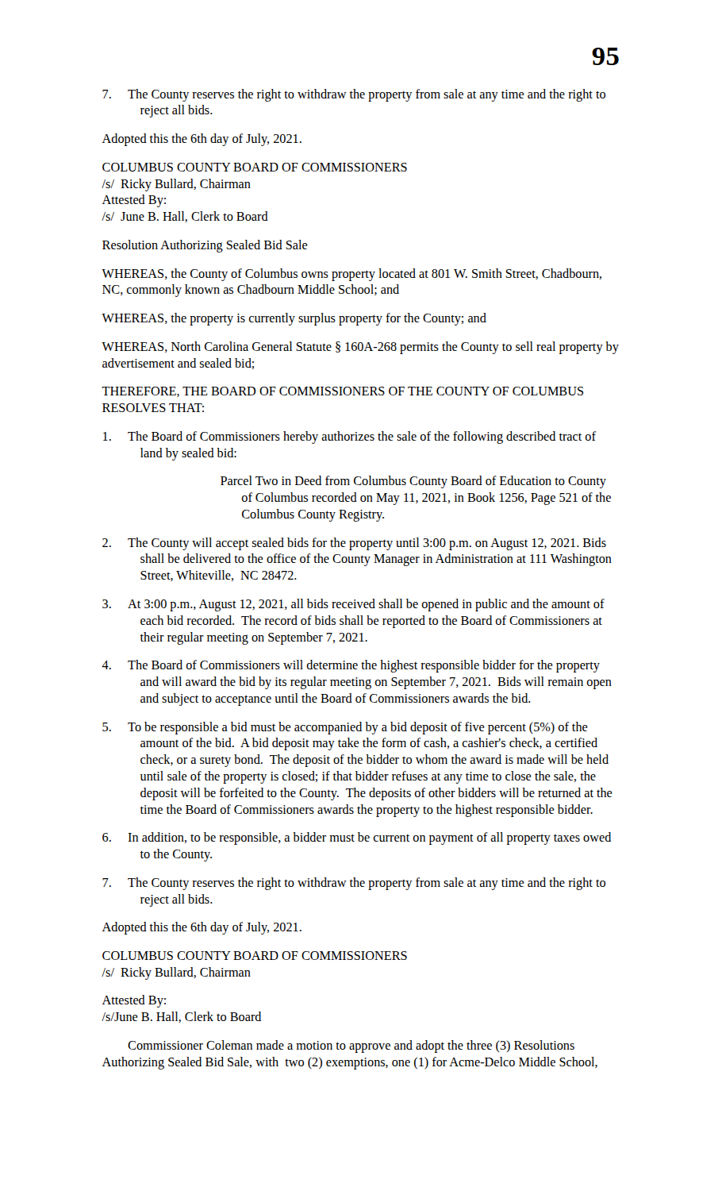95
7. The County reserves the right to withdraw the property from sale at any time and the right to reject all bids.
Adopted this the 6th day of July, 2021.
COLUMBUS COUNTY BOARD OF COMMISSIONERS
/s/ Ricky Bullard, Chairman
Attested By:
/s/ June B. Hall, Clerk to Board
Resolution Authorizing Sealed Bid Sale
WHEREAS, the County of Columbus owns property located at 801 W. Smith Street, Chadbourn, NC, commonly known as Chadbourn Middle School; and
WHEREAS, the property is currently surplus property for the County; and
WHEREAS, North Carolina General Statute § 160A-268 permits the County to sell real property by advertisement and sealed bid;
THEREFORE, THE BOARD OF COMMISSIONERS OF THE COUNTY OF COLUMBUS RESOLVES THAT:
1. The Board of Commissioners hereby authorizes the sale of the following described tract of land by sealed bid:
Parcel Two in Deed from Columbus County Board of Education to County of Columbus recorded on May 11, 2021, in Book 1256, Page 521 of the Columbus County Registry.
2. The County will accept sealed bids for the property until 3:00 p.m. on August 12, 2021. Bids shall be delivered to the office of the County Manager in Administration at 111 Washington Street, Whiteville, NC 28472.
3. At 3:00 p.m., August 12, 2021, all bids received shall be opened in public and the amount of each bid recorded. The record of bids shall be reported to the Board of Commissioners at their regular meeting on September 7, 2021.
4. The Board of Commissioners will determine the highest responsible bidder for the property and will award the bid by its regular meeting on September 7, 2021. Bids will remain open and subject to acceptance until the Board of Commissioners awards the bid.
5. To be responsible a bid must be accompanied by a bid deposit of five percent (5%) of the amount of the bid. A bid deposit may take the form of cash, a cashier's check, a certified check, or a surety bond. The deposit of the bidder to whom the award is made will be held until sale of the property is closed; if that bidder refuses at any time to close the sale, the deposit will be forfeited to the County. The deposits of other bidders will be returned at the time the Board of Commissioners awards the property to the highest responsible bidder.
6. In addition, to be responsible, a bidder must be current on payment of all property taxes owed to the County.
7. The County reserves the right to withdraw the property from sale at any time and the right to reject all bids.
Adopted this the 6th day of July, 2021.
COLUMBUS COUNTY BOARD OF COMMISSIONERS
/s/ Ricky Bullard, Chairman
Attested By:
/s/June B. Hall, Clerk to Board
Commissioner Coleman made a motion to approve and adopt the three (3) Resolutions Authorizing Sealed Bid Sale, with two (2) exemptions, one (1) for Acme-Delco Middle School,